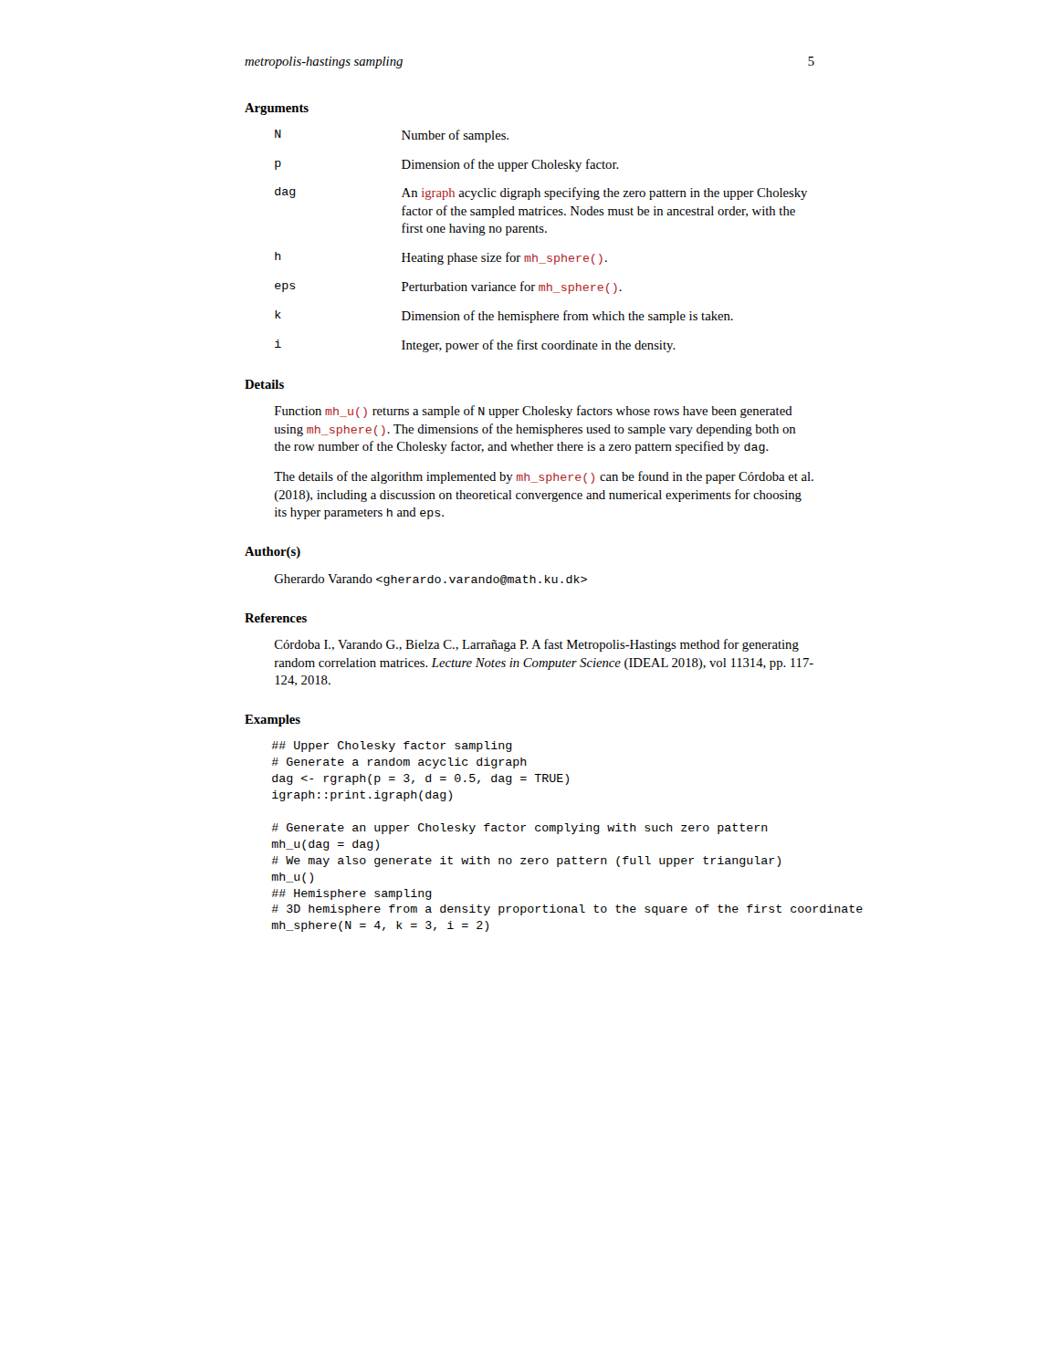metropolis-hastings sampling 5
Arguments
N
Number of samples.
p
Dimension of the upper Cholesky factor.
dag
An igraph acyclic digraph specifying the zero pattern in the upper Cholesky factor of the sampled matrices. Nodes must be in ancestral order, with the first one having no parents.
h
Heating phase size for mh_sphere().
eps
Perturbation variance for mh_sphere().
k
Dimension of the hemisphere from which the sample is taken.
i
Integer, power of the first coordinate in the density.
Details
Function mh_u() returns a sample of N upper Cholesky factors whose rows have been generated using mh_sphere(). The dimensions of the hemispheres used to sample vary depending both on the row number of the Cholesky factor, and whether there is a zero pattern specified by dag.
The details of the algorithm implemented by mh_sphere() can be found in the paper Córdoba et al. (2018), including a discussion on theoretical convergence and numerical experiments for choosing its hyper parameters h and eps.
Author(s)
Gherardo Varando <gherardo.varando@math.ku.dk>
References
Córdoba I., Varando G., Bielza C., Larrañaga P. A fast Metropolis-Hastings method for generating random correlation matrices. Lecture Notes in Computer Science (IDEAL 2018), vol 11314, pp. 117-124, 2018.
Examples
## Upper Cholesky factor sampling
# Generate a random acyclic digraph
dag <- rgraph(p = 3, d = 0.5, dag = TRUE)
igraph::print.igraph(dag)

# Generate an upper Cholesky factor complying with such zero pattern
mh_u(dag = dag)
# We may also generate it with no zero pattern (full upper triangular)
mh_u()
## Hemisphere sampling
# 3D hemisphere from a density proportional to the square of the first coordinate
mh_sphere(N = 4, k = 3, i = 2)